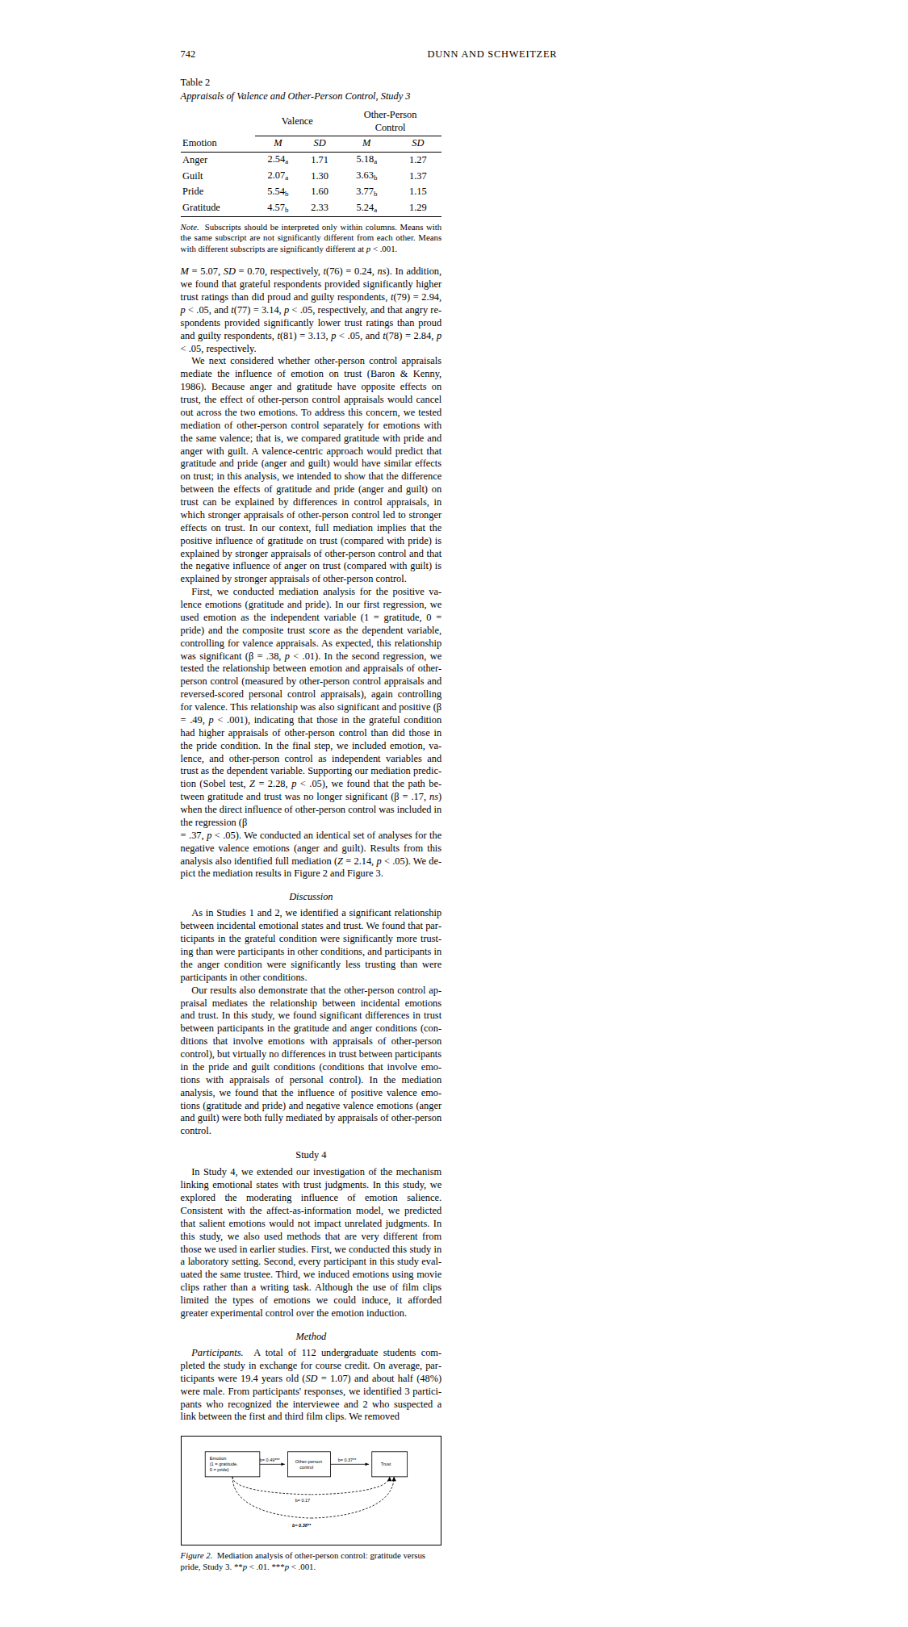742 DUNN AND SCHWEITZER
Table 2
Appraisals of Valence and Other-Person Control, Study 3
| | Valence | Other-Person Control |
| Emotion | M | SD | M | SD |
| Anger | 2.54 a | 1.71 | 5.18 a | 1.27 |
| Guilt | 2.07 a | 1.30 | 3.63 b | 1.37 |
| Pride | 5.54 b | 1.60 | 3.77 b | 1.15 |
| Gratitude | 4.57 b | 2.33 | 5.24 a | 1.29 |
Note. Subscripts should be interpreted only within columns. Means with the same subscript are not significantly different from each other. Means with different subscripts are significantly different at p < .001.
M = 5.07, SD = 0.70, respectively, t(76) = 0.24, ns). In addition, we found that grateful respondents provided significantly higher trust ratings than did proud and guilty respondents, t(79) = 2.94, p < .05, and t(77) = 3.14, p < .05, respectively, and that angry respondents provided significantly lower trust ratings than proud and guilty respondents, t(81) = 3.13, p < .05, and t(78) = 2.84, p < .05, respectively.
We next considered whether other-person control appraisals mediate the influence of emotion on trust (Baron & Kenny, 1986). Because anger and gratitude have opposite effects on trust, the effect of other-person control appraisals would cancel out across the two emotions. To address this concern, we tested mediation of other-person control separately for emotions with the same valence; that is, we compared gratitude with pride and anger with guilt. A valence-centric approach would predict that gratitude and pride (anger and guilt) would have similar effects on trust; in this analysis, we intended to show that the difference between the effects of gratitude and pride (anger and guilt) on trust can be explained by differences in control appraisals, in which stronger appraisals of other-person control led to stronger effects on trust. In our context, full mediation implies that the positive influence of gratitude on trust (compared with pride) is explained by stronger appraisals of other-person control and that the negative influence of anger on trust (compared with guilt) is explained by stronger appraisals of other-person control.
First, we conducted mediation analysis for the positive valence emotions (gratitude and pride). In our first regression, we used emotion as the independent variable (1 = gratitude, 0 = pride) and the composite trust score as the dependent variable, controlling for valence appraisals. As expected, this relationship was significant (β = .38, p < .01). In the second regression, we tested the relationship between emotion and appraisals of other-person control (measured by other-person control appraisals and reversed-scored personal control appraisals), again controlling for valence. This relationship was also significant and positive (β = .49, p < .001), indicating that those in the grateful condition had higher appraisals of other-person control than did those in the pride condition. In the final step, we included emotion, valence, and other-person control as independent variables and trust as the dependent variable. Supporting our mediation prediction (Sobel test, Z = 2.28, p < .05), we found that the path between gratitude and trust was no longer significant (β = .17, ns) when the direct influence of other-person control was included in the regression (β
= .37, p < .05). We conducted an identical set of analyses for the negative valence emotions (anger and guilt). Results from this analysis also identified full mediation (Z = 2.14, p < .05). We depict the mediation results in Figure 2 and Figure 3.
Discussion
As in Studies 1 and 2, we identified a significant relationship between incidental emotional states and trust. We found that participants in the grateful condition were significantly more trusting than were participants in other conditions, and participants in the anger condition were significantly less trusting than were participants in other conditions.
Our results also demonstrate that the other-person control appraisal mediates the relationship between incidental emotions and trust. In this study, we found significant differences in trust between participants in the gratitude and anger conditions (conditions that involve emotions with appraisals of other-person control), but virtually no differences in trust between participants in the pride and guilt conditions (conditions that involve emotions with appraisals of personal control). In the mediation analysis, we found that the influence of positive valence emotions (gratitude and pride) and negative valence emotions (anger and guilt) were both fully mediated by appraisals of other-person control.
Study 4
In Study 4, we extended our investigation of the mechanism linking emotional states with trust judgments. In this study, we explored the moderating influence of emotion salience. Consistent with the affect-as-information model, we predicted that salient emotions would not impact unrelated judgments. In this study, we also used methods that are very different from those we used in earlier studies. First, we conducted this study in a laboratory setting. Second, every participant in this study evaluated the same trustee. Third, we induced emotions using movie clips rather than a writing task. Although the use of film clips limited the types of emotions we could induce, it afforded greater experimental control over the emotion induction.
Method
Participants. A total of 112 undergraduate students completed the study in exchange for course credit. On average, participants were 19.4 years old (SD = 1.07) and about half (48%) were male. From participants' responses, we identified 3 participants who recognized the interviewee and 2 who suspected a link between the first and third film clips. We removed
Emotion (1 = gratitude, 0 = pride) Other-person control Trust b= 0.49*** b= 0.37** b= 0.17 b= 0.38**
Figure 2. Mediation analysis of other-person control: gratitude versus pride, Study 3. **p < .01. ***p < .001.